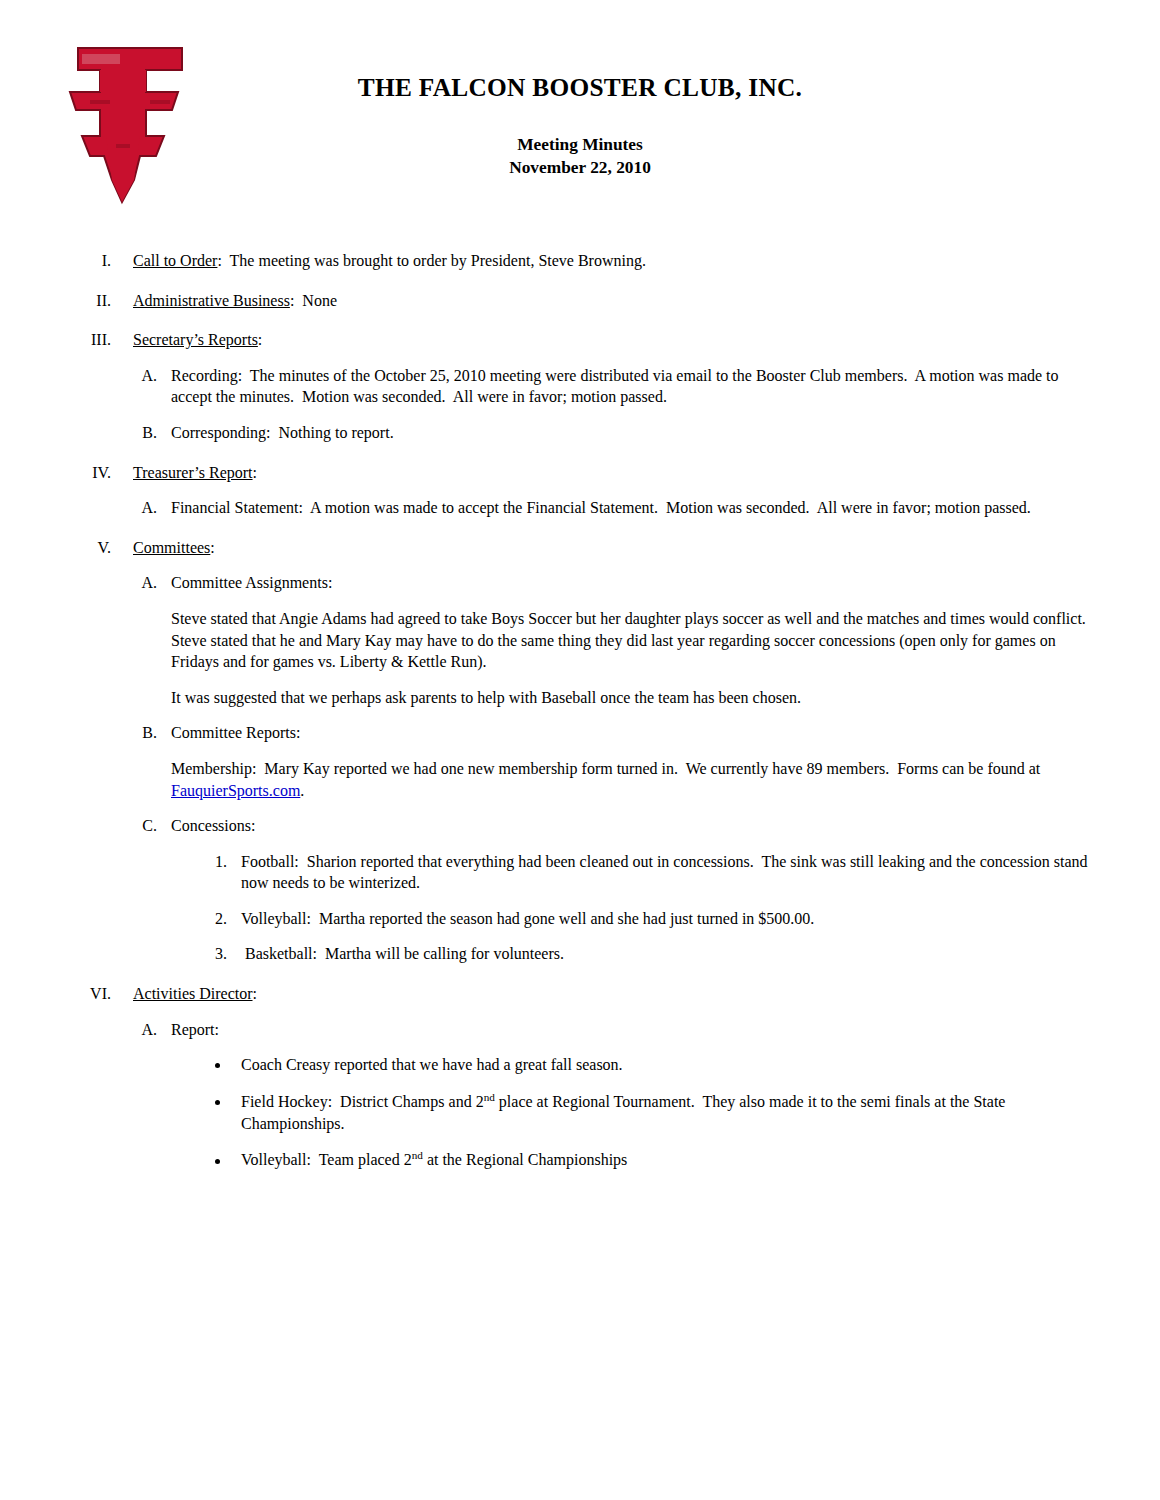THE FALCON BOOSTER CLUB, INC.
Meeting Minutes
November 22, 2010
Call to Order: The meeting was brought to order by President, Steve Browning.
Administrative Business: None
Secretary’s Reports:
Recording: The minutes of the October 25, 2010 meeting were distributed via email to the Booster Club members. A motion was made to accept the minutes. Motion was seconded. All were in favor; motion passed.
Corresponding: Nothing to report.
Treasurer’s Report:
Financial Statement: A motion was made to accept the Financial Statement. Motion was seconded. All were in favor; motion passed.
Committees:
Committee Assignments:
Steve stated that Angie Adams had agreed to take Boys Soccer but her daughter plays soccer as well and the matches and times would conflict. Steve stated that he and Mary Kay may have to do the same thing they did last year regarding soccer concessions (open only for games on Fridays and for games vs. Liberty & Kettle Run).
It was suggested that we perhaps ask parents to help with Baseball once the team has been chosen.
Committee Reports:
Membership: Mary Kay reported we had one new membership form turned in. We currently have 89 members. Forms can be found at FauquierSports.com.
Concessions:
Football: Sharion reported that everything had been cleaned out in concessions. The sink was still leaking and the concession stand now needs to be winterized.
Volleyball: Martha reported the season had gone well and she had just turned in $500.00.
Basketball: Martha will be calling for volunteers.
Activities Director:
Report:
Coach Creasy reported that we have had a great fall season.
Field Hockey: District Champs and 2nd place at Regional Tournament. They also made it to the semi finals at the State Championships.
Volleyball: Team placed 2nd at the Regional Championships